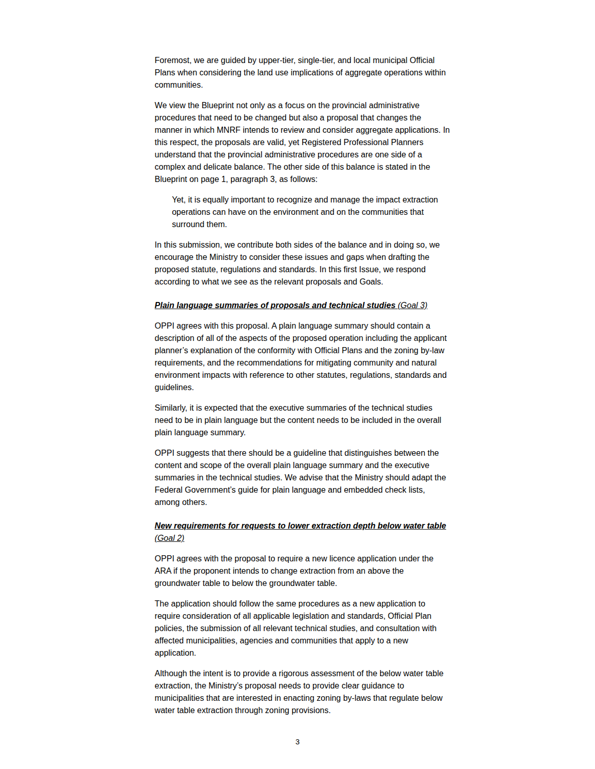Foremost, we are guided by upper-tier, single-tier, and local municipal Official Plans when considering the land use implications of aggregate operations within communities.
We view the Blueprint not only as a focus on the provincial administrative procedures that need to be changed but also a proposal that changes the manner in which MNRF intends to review and consider aggregate applications. In this respect, the proposals are valid, yet Registered Professional Planners understand that the provincial administrative procedures are one side of a complex and delicate balance. The other side of this balance is stated in the Blueprint on page 1, paragraph 3, as follows:
Yet, it is equally important to recognize and manage the impact extraction operations can have on the environment and on the communities that surround them.
In this submission, we contribute both sides of the balance and in doing so, we encourage the Ministry to consider these issues and gaps when drafting the proposed statute, regulations and standards. In this first Issue, we respond according to what we see as the relevant proposals and Goals.
Plain language summaries of proposals and technical studies (Goal 3)
OPPI agrees with this proposal. A plain language summary should contain a description of all of the aspects of the proposed operation including the applicant planner’s explanation of the conformity with Official Plans and the zoning by-law requirements, and the recommendations for mitigating community and natural environment impacts with reference to other statutes, regulations, standards and guidelines.
Similarly, it is expected that the executive summaries of the technical studies need to be in plain language but the content needs to be included in the overall plain language summary.
OPPI suggests that there should be a guideline that distinguishes between the content and scope of the overall plain language summary and the executive summaries in the technical studies. We advise that the Ministry should adapt the Federal Government’s guide for plain language and embedded check lists, among others.
New requirements for requests to lower extraction depth below water table (Goal 2)
OPPI agrees with the proposal to require a new licence application under the ARA if the proponent intends to change extraction from an above the groundwater table to below the groundwater table.
The application should follow the same procedures as a new application to require consideration of all applicable legislation and standards, Official Plan policies, the submission of all relevant technical studies, and consultation with affected municipalities, agencies and communities that apply to a new application.
Although the intent is to provide a rigorous assessment of the below water table extraction, the Ministry’s proposal needs to provide clear guidance to municipalities that are interested in enacting zoning by-laws that regulate below water table extraction through zoning provisions.
3